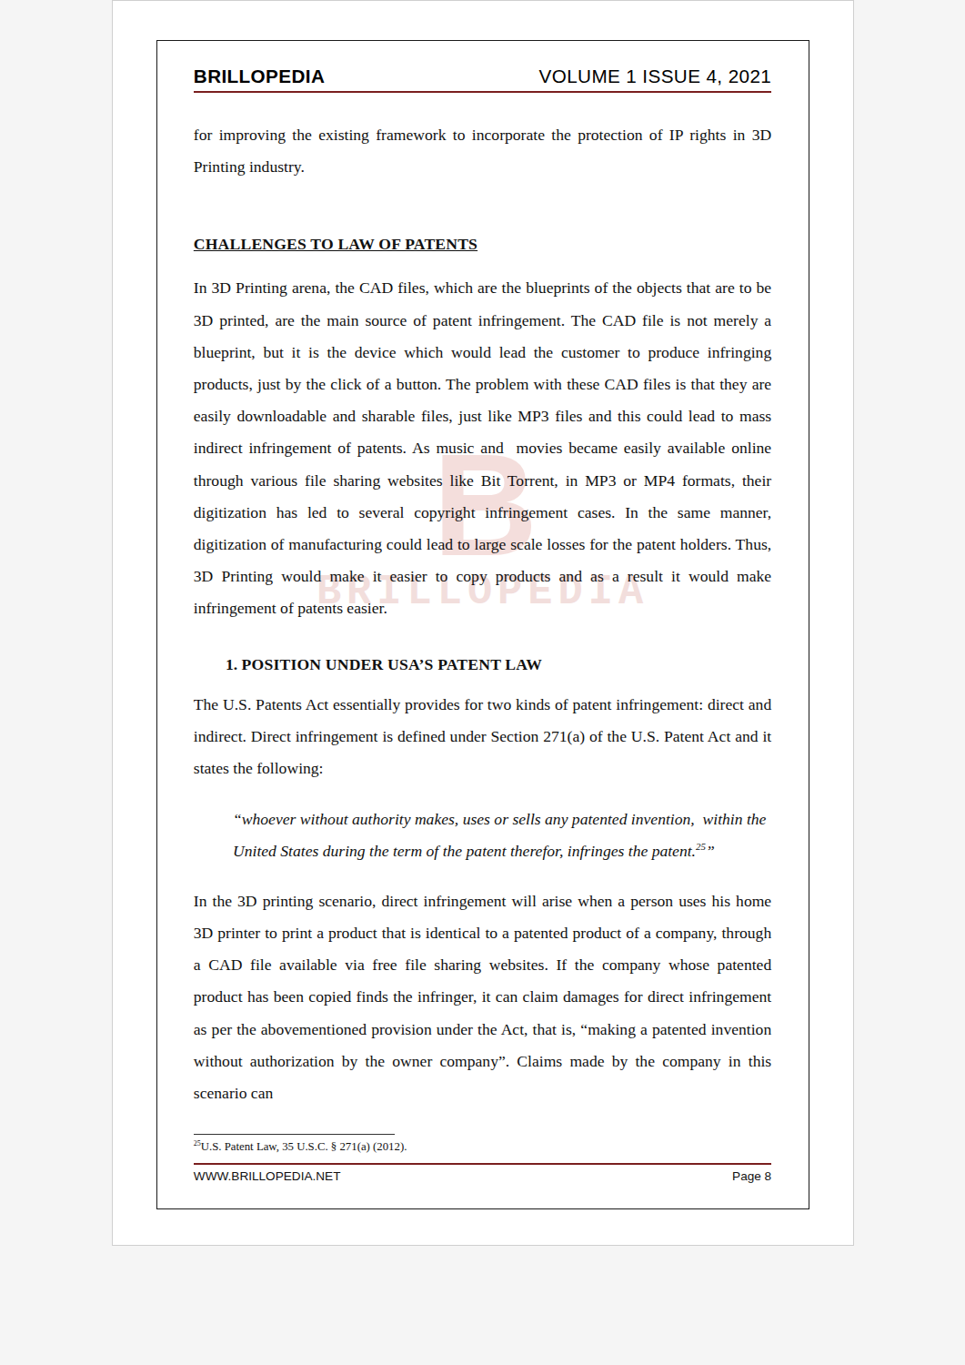BRILLOPEDIA
VOLUME 1 ISSUE 4, 2021
B BRILLOPEDIA
for improving the existing framework to incorporate the protection of IP rights in 3D Printing industry.
CHALLENGES TO LAW OF PATENTS
In 3D Printing arena, the CAD files, which are the blueprints of the objects that are to be 3D printed, are the main source of patent infringement. The CAD file is not merely a blueprint, but it is the device which would lead the customer to produce infringing products, just by the click of a button. The problem with these CAD files is that they are easily downloadable and sharable files, just like MP3 files and this could lead to mass indirect infringement of patents. As music and movies became easily available online through various file sharing websites like Bit Torrent, in MP3 or MP4 formats, their digitization has led to several copyright infringement cases. In the same manner, digitization of manufacturing could lead to large scale losses for the patent holders. Thus, 3D Printing would make it easier to copy products and as a result it would make infringement of patents easier.
POSITION UNDER USA’S PATENT LAW
The U.S. Patents Act essentially provides for two kinds of patent infringement: direct and indirect. Direct infringement is defined under Section 271(a) of the U.S. Patent Act and it states the following:
“whoever without authority makes, uses or sells any patented invention, within the United States during the term of the patent therefor, infringes the patent.25”
In the 3D printing scenario, direct infringement will arise when a person uses his home 3D printer to print a product that is identical to a patented product of a company, through a CAD file available via free file sharing websites. If the company whose patented product has been copied finds the infringer, it can claim damages for direct infringement as per the abovementioned provision under the Act, that is, “making a patented invention without authorization by the owner company”. Claims made by the company in this scenario can
25U.S. Patent Law, 35 U.S.C. § 271(a) (2012).
WWW.BRILLOPEDIA.NET
Page 8